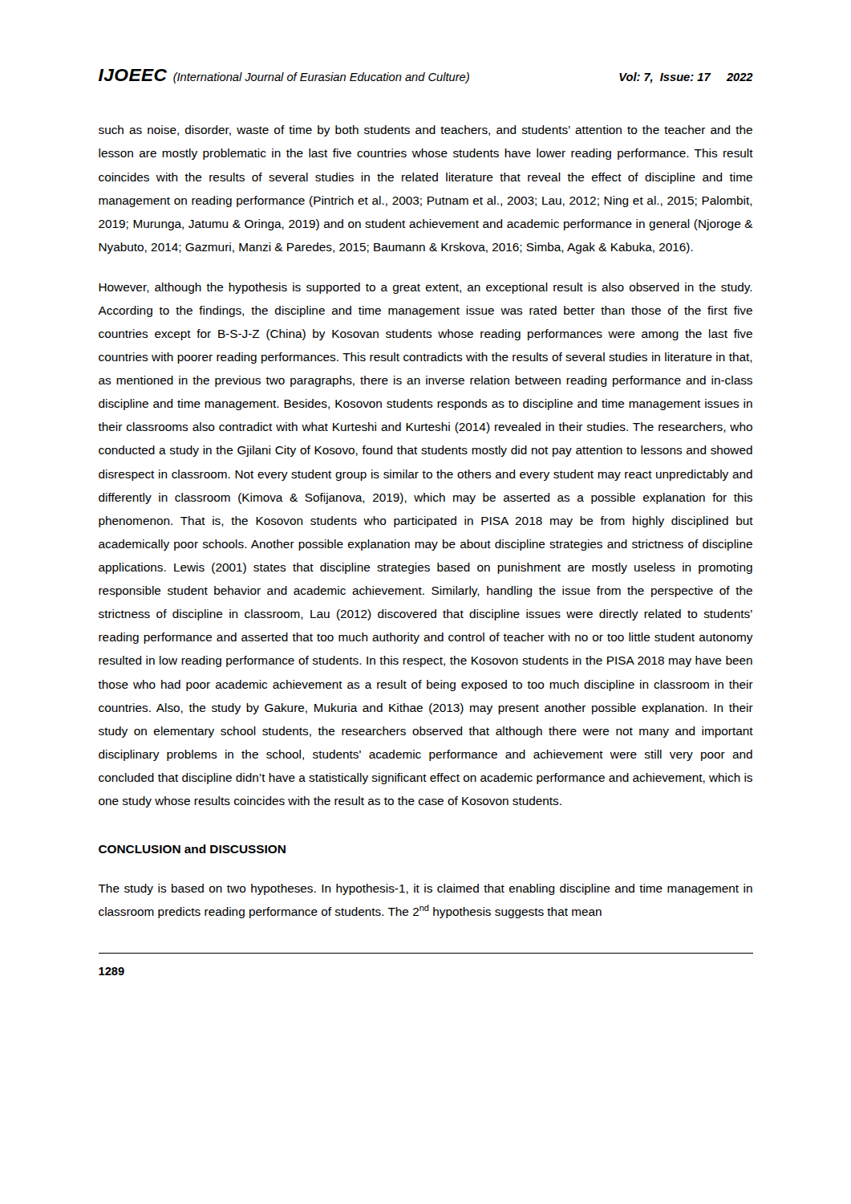IJOEEC (International Journal of Eurasian Education and Culture) Vol: 7, Issue: 17 2022
such as noise, disorder, waste of time by both students and teachers, and students’ attention to the teacher and the lesson are mostly problematic in the last five countries whose students have lower reading performance. This result coincides with the results of several studies in the related literature that reveal the effect of discipline and time management on reading performance (Pintrich et al., 2003; Putnam et al., 2003; Lau, 2012; Ning et al., 2015; Palombit, 2019; Murunga, Jatumu & Oringa, 2019) and on student achievement and academic performance in general (Njoroge & Nyabuto, 2014; Gazmuri, Manzi & Paredes, 2015; Baumann & Krskova, 2016; Simba, Agak & Kabuka, 2016).
However, although the hypothesis is supported to a great extent, an exceptional result is also observed in the study. According to the findings, the discipline and time management issue was rated better than those of the first five countries except for B-S-J-Z (China) by Kosovan students whose reading performances were among the last five countries with poorer reading performances. This result contradicts with the results of several studies in literature in that, as mentioned in the previous two paragraphs, there is an inverse relation between reading performance and in-class discipline and time management. Besides, Kosovon students responds as to discipline and time management issues in their classrooms also contradict with what Kurteshi and Kurteshi (2014) revealed in their studies. The researchers, who conducted a study in the Gjilani City of Kosovo, found that students mostly did not pay attention to lessons and showed disrespect in classroom. Not every student group is similar to the others and every student may react unpredictably and differently in classroom (Kimova & Sofijanova, 2019), which may be asserted as a possible explanation for this phenomenon. That is, the Kosovon students who participated in PISA 2018 may be from highly disciplined but academically poor schools. Another possible explanation may be about discipline strategies and strictness of discipline applications. Lewis (2001) states that discipline strategies based on punishment are mostly useless in promoting responsible student behavior and academic achievement. Similarly, handling the issue from the perspective of the strictness of discipline in classroom, Lau (2012) discovered that discipline issues were directly related to students’ reading performance and asserted that too much authority and control of teacher with no or too little student autonomy resulted in low reading performance of students. In this respect, the Kosovon students in the PISA 2018 may have been those who had poor academic achievement as a result of being exposed to too much discipline in classroom in their countries. Also, the study by Gakure, Mukuria and Kithae (2013) may present another possible explanation. In their study on elementary school students, the researchers observed that although there were not many and important disciplinary problems in the school, students' academic performance and achievement were still very poor and concluded that discipline didn’t have a statistically significant effect on academic performance and achievement, which is one study whose results coincides with the result as to the case of Kosovon students.
CONCLUSION and DISCUSSION
The study is based on two hypotheses. In hypothesis-1, it is claimed that enabling discipline and time management in classroom predicts reading performance of students. The 2nd hypothesis suggests that mean
1289